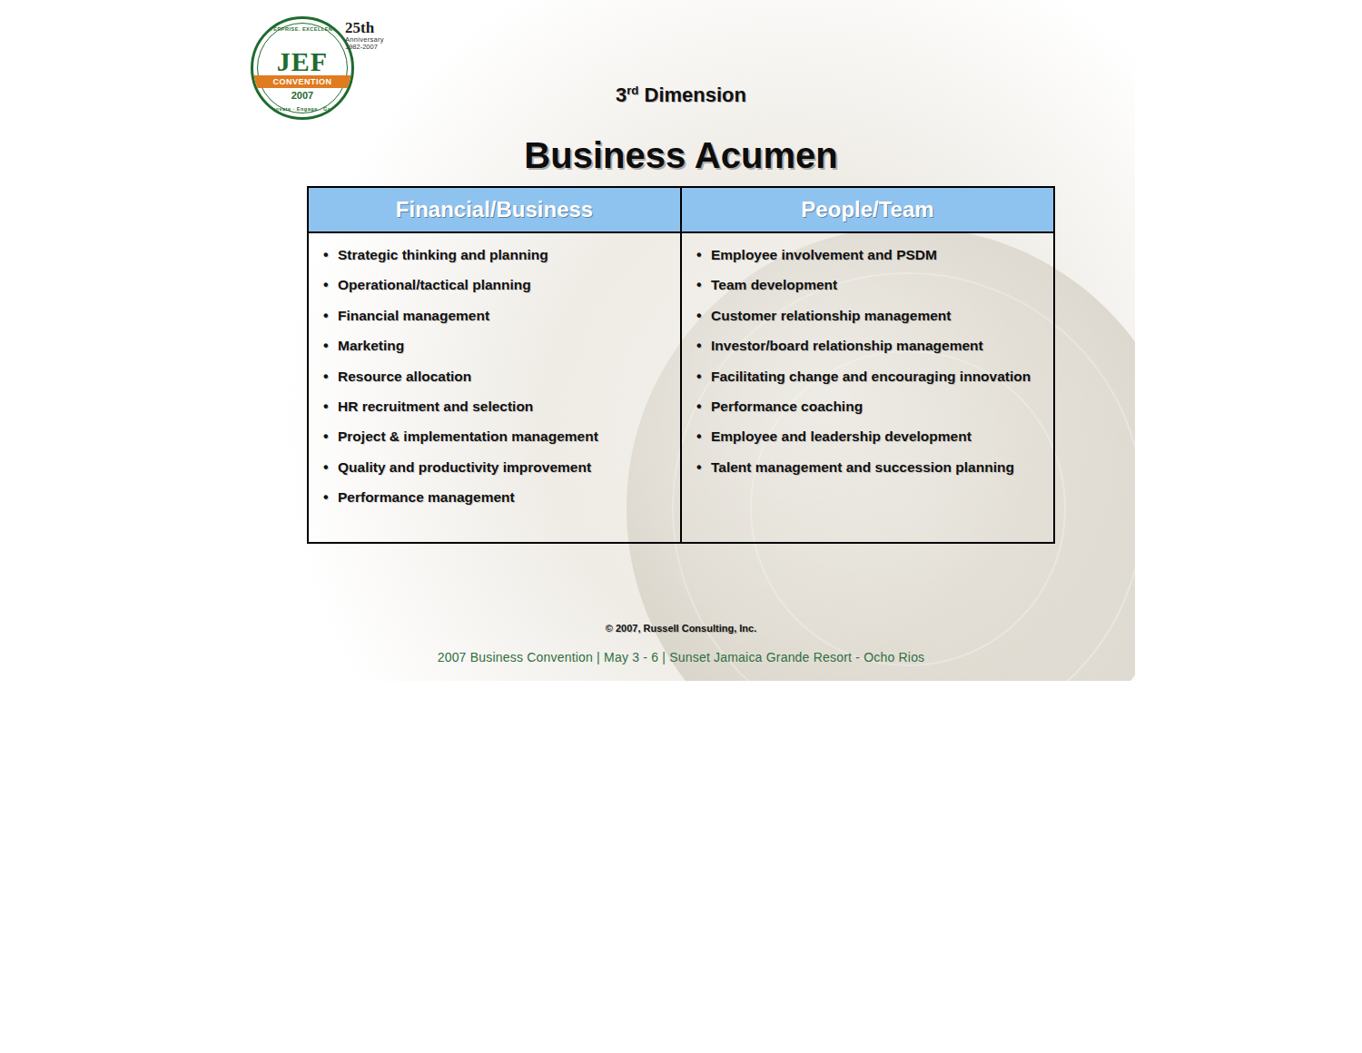ENTERPRISE. EXCELLENCE!
JEF
CONVENTION
2007
Innovate · Engage · Grow
25th
Anniversary
1982-2007
3rd Dimension
Business Acumen
| Financial/Business | People/Team |
| --- | --- |
| Strategic thinking and planning Operational/tactical planning Financial management Marketing Resource allocation HR recruitment and selection Project & implementation management Quality and productivity improvement Performance management | Employee involvement and PSDM Team development Customer relationship management Investor/board relationship management Facilitating change and encouraging innovation Performance coaching Employee and leadership development Talent management and succession planning |
© 2007, Russell Consulting, Inc.
2007 Business Convention | May 3 - 6 | Sunset Jamaica Grande Resort - Ocho Rios